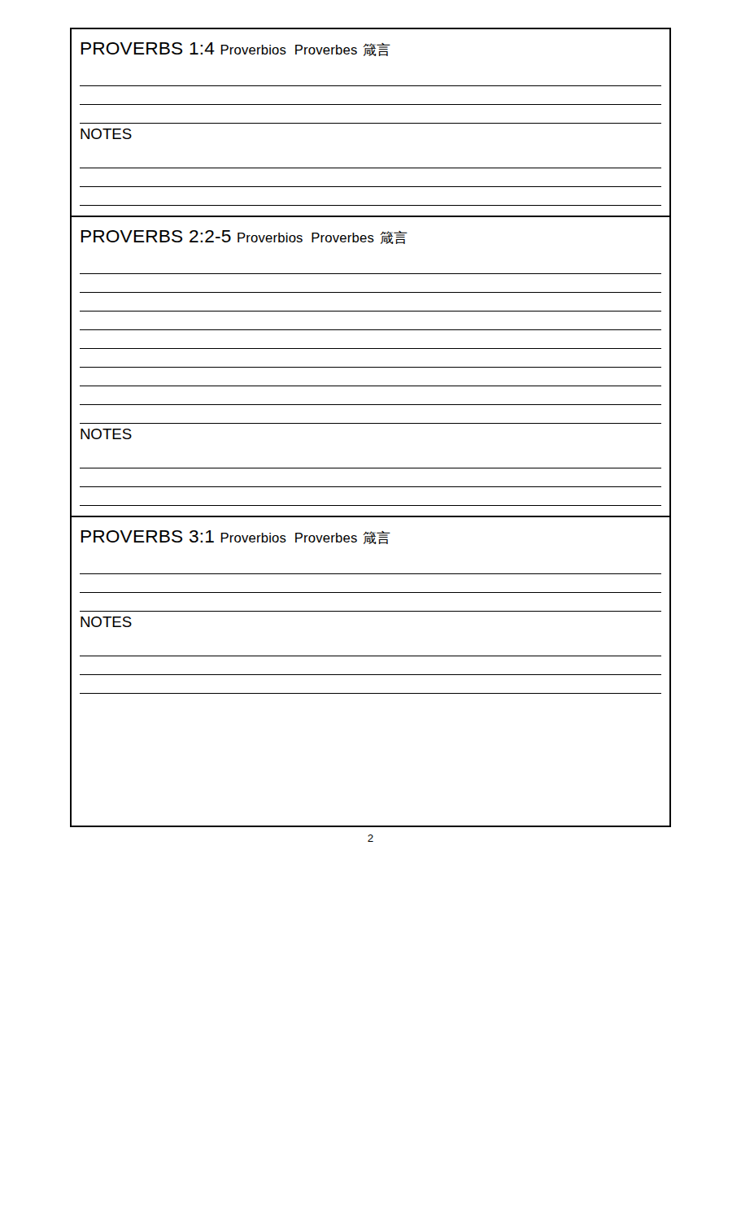PROVERBS 1:4 Proverbios Proverbes 箴言
NOTES
PROVERBS 2:2-5 Proverbios Proverbes 箴言
NOTES
PROVERBS 3:1 Proverbios Proverbes 箴言
NOTES
2